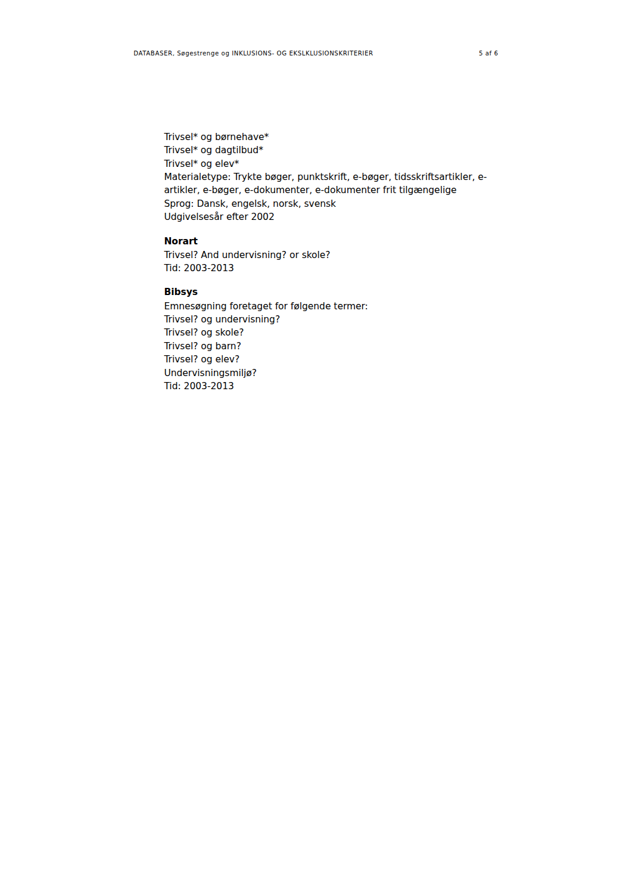Databaser, søgestrenge og inklusions- og ekslklusionskriterier 5 af 6
Trivsel* og børnehave*
Trivsel* og dagtilbud*
Trivsel* og elev*
Materialetype: Trykte bøger, punktskrift, e-bøger, tidsskriftsartikler, e-artikler, e-bøger, e-dokumenter, e-dokumenter frit tilgængelige
Sprog: Dansk, engelsk, norsk, svensk
Udgivelsesår efter 2002
Norart
Trivsel? And undervisning? or skole?
Tid: 2003-2013
Bibsys
Emnesøgning foretaget for følgende termer:
Trivsel? og undervisning?
Trivsel? og skole?
Trivsel? og barn?
Trivsel? og elev?
Undervisningsmiljø?
Tid: 2003-2013